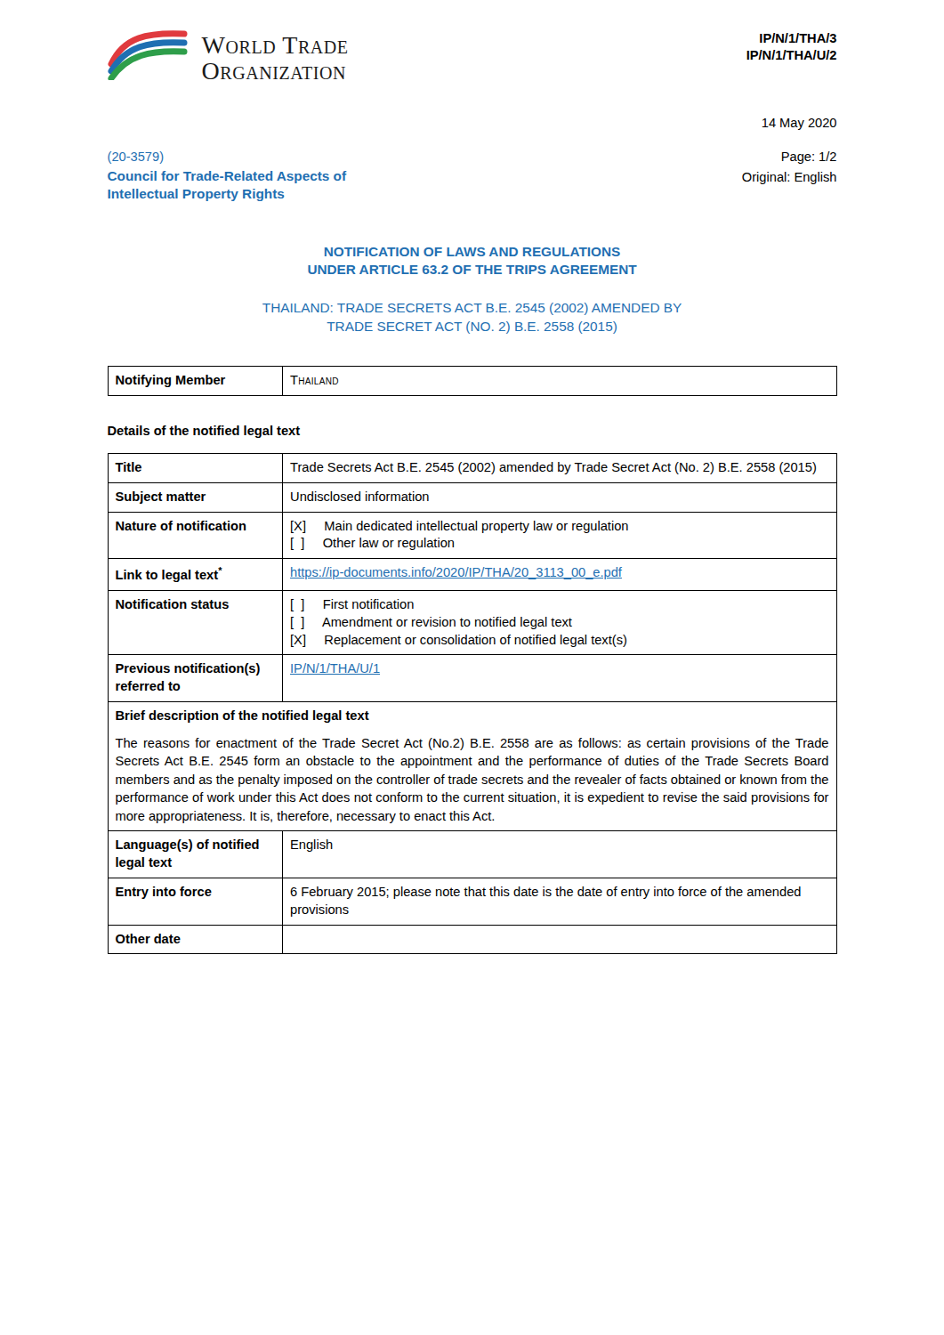World Trade
Organization
IP/N/1/THA/3
IP/N/1/THA/U/2
14 May 2020
(20-3579)
Page: 1/2
Council for Trade-Related Aspects of
Intellectual Property Rights
Original: English
Notification of Laws and Regulations
under Article 63.2 of the TRIPS Agreement
Thailand: Trade Secrets Act B.E. 2545 (2002) amended by
Trade Secret Act (No. 2) B.E. 2558 (2015)
| Notifying Member | Thailand |
Details of the notified legal text
| Title | Trade Secrets Act B.E. 2545 (2002) amended by Trade Secret Act (No. 2) B.E. 2558 (2015) |
| Subject matter | Undisclosed information |
| Nature of notification | [X] Main dedicated intellectual property law or regulation [ ] Other law or regulation |
| Link to legal text * | https://ip-documents.info/2020/IP/THA/20_3113_00_e.pdf |
| Notification status | [ ] First notification [ ] Amendment or revision to notified legal text [X] Replacement or consolidation of notified legal text(s) |
| Previous notification(s) referred to | IP/N/1/THA/U/1 |
| Brief description of the notified legal text The reasons for enactment of the Trade Secret Act (No.2) B.E. 2558 are as follows: as certain provisions of the Trade Secrets Act B.E. 2545 form an obstacle to the appointment and the performance of duties of the Trade Secrets Board members and as the penalty imposed on the controller of trade secrets and the revealer of facts obtained or known from the performance of work under this Act does not conform to the current situation, it is expedient to revise the said provisions for more appropriateness. It is, therefore, necessary to enact this Act. |
| Language(s) of notified legal text | English |
| Entry into force | 6 February 2015; please note that this date is the date of entry into force of the amended provisions |
| Other date | |